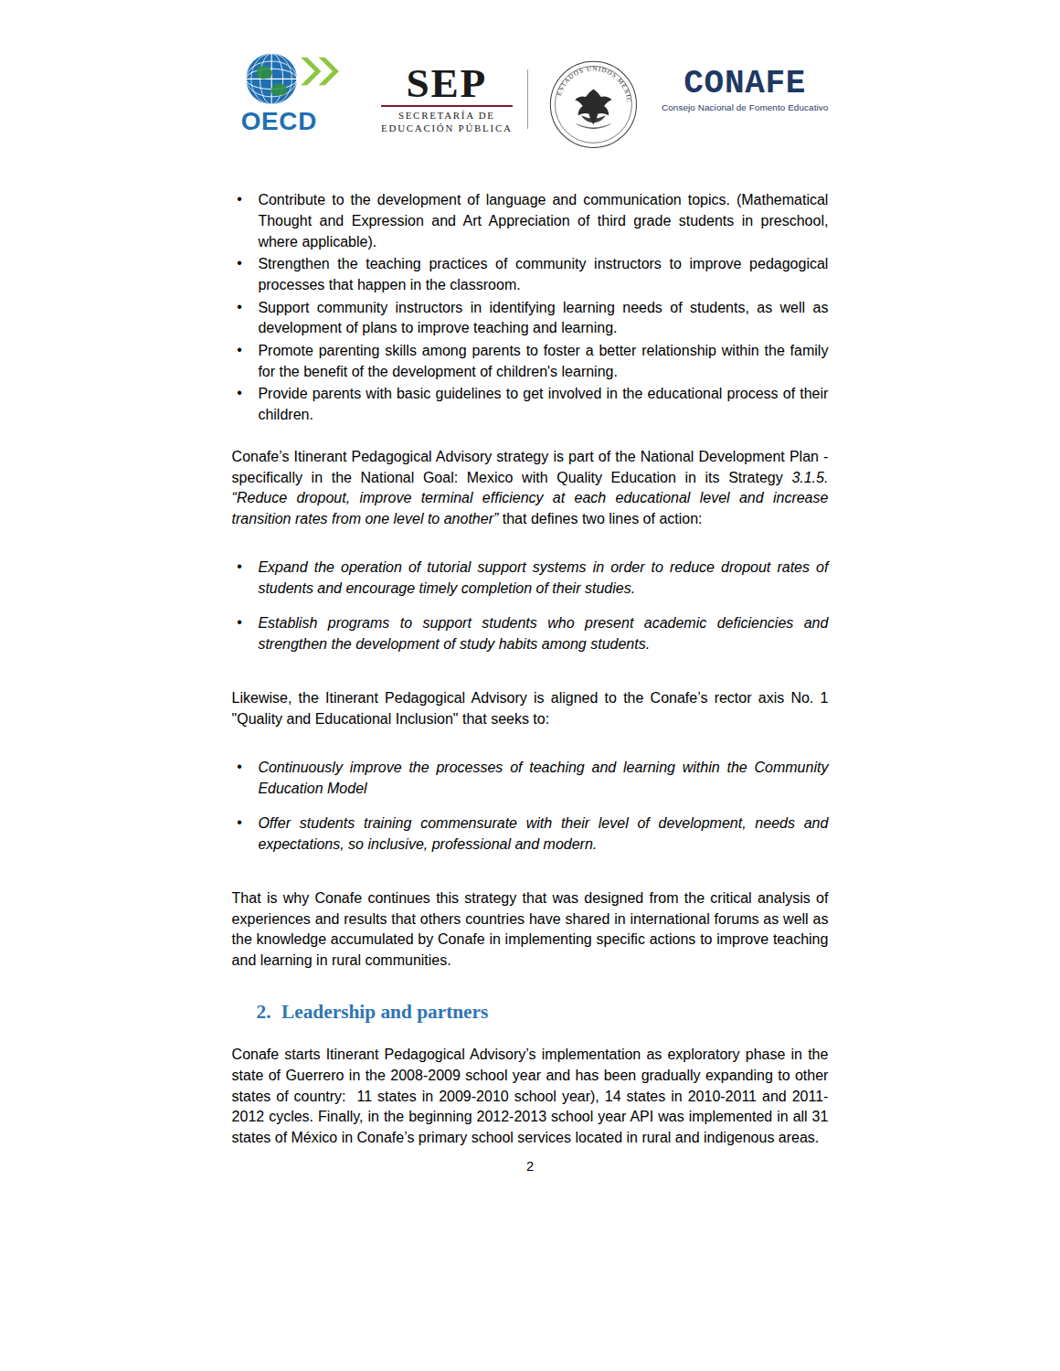OECD
SEP
Secretaría de
Educación Pública
ESTADOS UNIDOS MEXICANOS
CONAFE
Consejo Nacional de Fomento Educativo
Contribute to the development of language and communication topics. (Mathematical Thought and Expression and Art Appreciation of third grade students in preschool, where applicable).
Strengthen the teaching practices of community instructors to improve pedagogical processes that happen in the classroom.
Support community instructors in identifying learning needs of students, as well as development of plans to improve teaching and learning.
Promote parenting skills among parents to foster a better relationship within the family for the benefit of the development of children's learning.
Provide parents with basic guidelines to get involved in the educational process of their children.
Conafe’s Itinerant Pedagogical Advisory strategy is part of the National Development Plan - specifically in the National Goal: Mexico with Quality Education in its Strategy 3.1.5. “Reduce dropout, improve terminal efficiency at each educational level and increase transition rates from one level to another” that defines two lines of action:
Expand the operation of tutorial support systems in order to reduce dropout rates of students and encourage timely completion of their studies.
Establish programs to support students who present academic deficiencies and strengthen the development of study habits among students.
Likewise, the Itinerant Pedagogical Advisory is aligned to the Conafe’s rector axis No. 1 "Quality and Educational Inclusion" that seeks to:
Continuously improve the processes of teaching and learning within the Community Education Model
Offer students training commensurate with their level of development, needs and expectations, so inclusive, professional and modern.
That is why Conafe continues this strategy that was designed from the critical analysis of experiences and results that others countries have shared in international forums as well as the knowledge accumulated by Conafe in implementing specific actions to improve teaching and learning in rural communities.
2. Leadership and partners
Conafe starts Itinerant Pedagogical Advisory’s implementation as exploratory phase in the state of Guerrero in the 2008-2009 school year and has been gradually expanding to other states of country: 11 states in 2009-2010 school year), 14 states in 2010-2011 and 2011-2012 cycles. Finally, in the beginning 2012-2013 school year API was implemented in all 31 states of México in Conafe’s primary school services located in rural and indigenous areas.
2